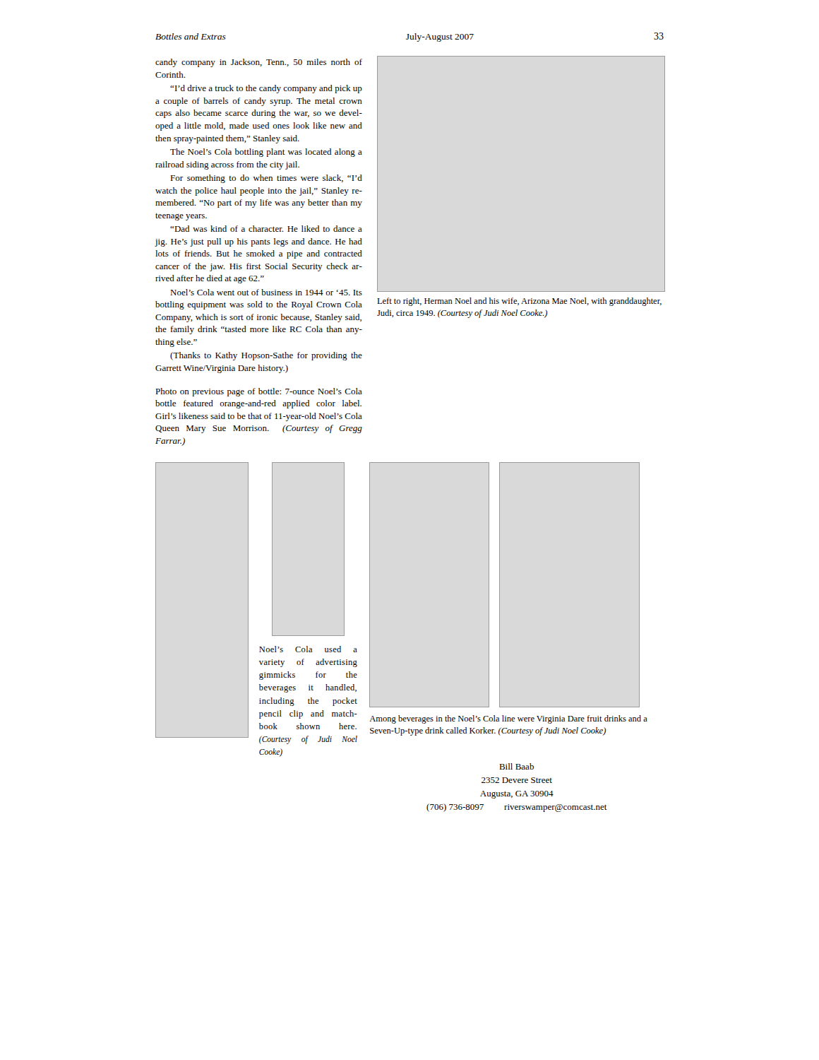Bottles and Extras
July-August 2007
33
candy company in Jackson, Tenn., 50 miles north of Corinth.
“I’d drive a truck to the candy company and pick up a couple of barrels of candy syrup. The metal crown caps also became scarce during the war, so we developed a little mold, made used ones look like new and then spray-painted them,” Stanley said.
The Noel’s Cola bottling plant was located along a railroad siding across from the city jail.
For something to do when times were slack, “I’d watch the police haul people into the jail,” Stanley remembered. “No part of my life was any better than my teenage years.
“Dad was kind of a character. He liked to dance a jig. He’s just pull up his pants legs and dance. He had lots of friends. But he smoked a pipe and contracted cancer of the jaw. His first Social Security check arrived after he died at age 62.”
Noel’s Cola went out of business in 1944 or ‘45. Its bottling equipment was sold to the Royal Crown Cola Company, which is sort of ironic because, Stanley said, the family drink “tasted more like RC Cola than anything else.”
(Thanks to Kathy Hopson-Sathe for providing the Garrett Wine/Virginia Dare history.)
Photo on previous page of bottle: 7-ounce Noel’s Cola bottle featured orange-and-red applied color label. Girl’s likeness said to be that of 11-year-old Noel’s Cola Queen Mary Sue Morrison. (Courtesy of Gregg Farrar.)
Left to right, Herman Noel and his wife, Arizona Mae Noel, with granddaughter, Judi, circa 1949. (Courtesy of Judi Noel Cooke.)
Noel’s Cola used a variety of advertising gimmicks for the beverages it handled, including the pocket pencil clip and match-book shown here. (Courtesy of Judi Noel Cooke)
Among beverages in the Noel’s Cola line were Virginia Dare fruit drinks and a Seven-Up-type drink called Korker. (Courtesy of Judi Noel Cooke)
Bill Baab
2352 Devere Street
Augusta, GA 30904
(706) 736-8097 riverswamper@comcast.net